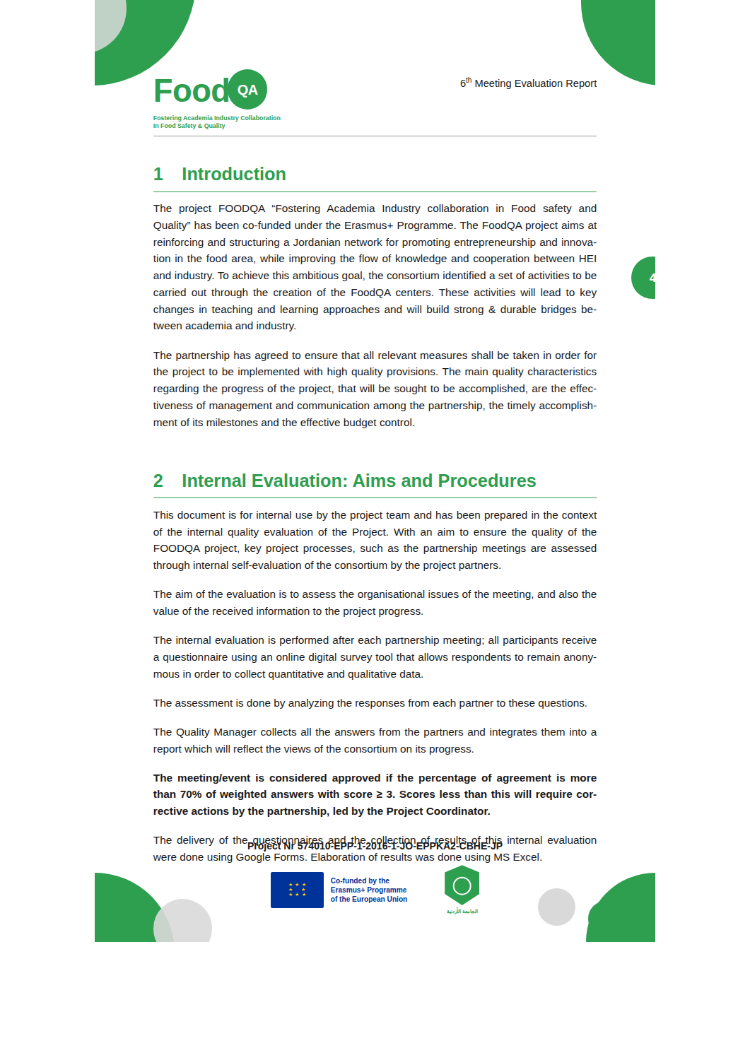4
Food QA
Fostering Academia Industry Collaboration
In Food Safety & Quality
6th Meeting Evaluation Report
1 Introduction
The project FOODQA “Fostering Academia Industry collaboration in Food safety and Quality” has been co-funded under the Erasmus+ Programme. The FoodQA project aims at reinforcing and structuring a Jordanian network for promoting entrepreneurship and innovation in the food area, while improving the flow of knowledge and cooperation between HEI and industry. To achieve this ambitious goal, the consortium identified a set of activities to be carried out through the creation of the FoodQA centers. These activities will lead to key changes in teaching and learning approaches and will build strong & durable bridges between academia and industry.
The partnership has agreed to ensure that all relevant measures shall be taken in order for the project to be implemented with high quality provisions. The main quality characteristics regarding the progress of the project, that will be sought to be accomplished, are the effectiveness of management and communication among the partnership, the timely accomplishment of its milestones and the effective budget control.
2 Internal Evaluation: Aims and Procedures
This document is for internal use by the project team and has been prepared in the context of the internal quality evaluation of the Project. With an aim to ensure the quality of the FOODQA project, key project processes, such as the partnership meetings are assessed through internal self-evaluation of the consortium by the project partners.
The aim of the evaluation is to assess the organisational issues of the meeting, and also the value of the received information to the project progress.
The internal evaluation is performed after each partnership meeting; all participants receive a questionnaire using an online digital survey tool that allows respondents to remain anonymous in order to collect quantitative and qualitative data.
The assessment is done by analyzing the responses from each partner to these questions.
The Quality Manager collects all the answers from the partners and integrates them into a report which will reflect the views of the consortium on its progress.
The meeting/event is considered approved if the percentage of agreement is more than 70% of weighted answers with score ≥ 3. Scores less than this will require corrective actions by the partnership, led by the Project Coordinator.
The delivery of the questionnaires and the collection of results of this internal evaluation were done using Google Forms. Elaboration of results was done using MS Excel.
Project Nr 574010-EPP-1-2016-1-JO-EPPKA2-CBHE-JP
★ ★ ★
★ ★
★ ★ ★
Co-funded by the
Erasmus+ Programme
of the European Union
الجامعة الأردنية